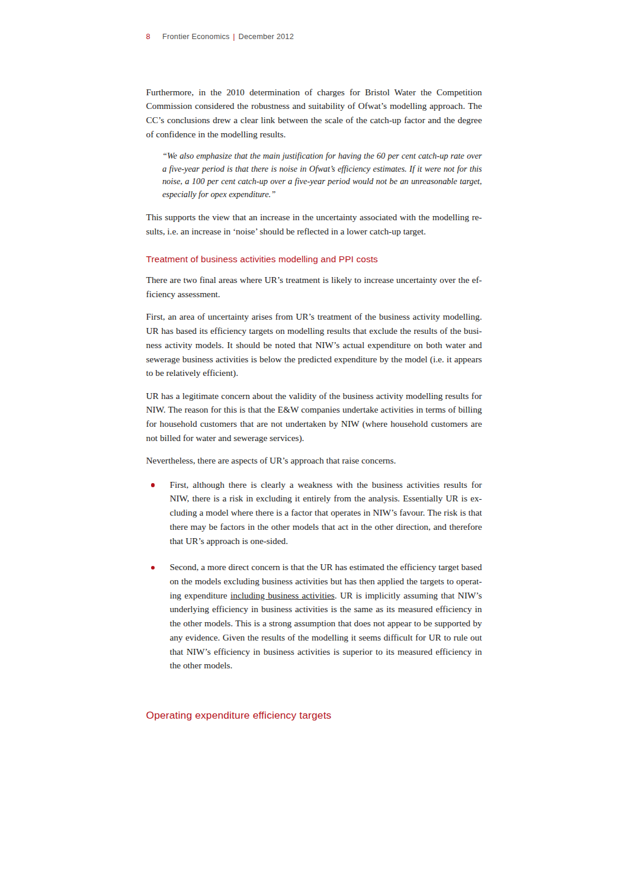8 Frontier Economics|December 2012
Furthermore, in the 2010 determination of charges for Bristol Water the Competition Commission considered the robustness and suitability of Ofwat’s modelling approach. The CC’s conclusions drew a clear link between the scale of the catch-up factor and the degree of confidence in the modelling results.
“We also emphasize that the main justification for having the 60 per cent catch-up rate over a five-year period is that there is noise in Ofwat’s efficiency estimates. If it were not for this noise, a 100 per cent catch-up over a five-year period would not be an unreasonable target, especially for opex expenditure.”
This supports the view that an increase in the uncertainty associated with the modelling results, i.e. an increase in ‘noise’ should be reflected in a lower catch-up target.
Treatment of business activities modelling and PPI costs
There are two final areas where UR’s treatment is likely to increase uncertainty over the efficiency assessment.
First, an area of uncertainty arises from UR’s treatment of the business activity modelling. UR has based its efficiency targets on modelling results that exclude the results of the business activity models. It should be noted that NIW’s actual expenditure on both water and sewerage business activities is below the predicted expenditure by the model (i.e. it appears to be relatively efficient).
UR has a legitimate concern about the validity of the business activity modelling results for NIW. The reason for this is that the E&W companies undertake activities in terms of billing for household customers that are not undertaken by NIW (where household customers are not billed for water and sewerage services).
Nevertheless, there are aspects of UR’s approach that raise concerns.
First, although there is clearly a weakness with the business activities results for NIW, there is a risk in excluding it entirely from the analysis. Essentially UR is excluding a model where there is a factor that operates in NIW’s favour. The risk is that there may be factors in the other models that act in the other direction, and therefore that UR’s approach is one-sided.
Second, a more direct concern is that the UR has estimated the efficiency target based on the models excluding business activities but has then applied the targets to operating expenditure including business activities. UR is implicitly assuming that NIW’s underlying efficiency in business activities is the same as its measured efficiency in the other models. This is a strong assumption that does not appear to be supported by any evidence. Given the results of the modelling it seems difficult for UR to rule out that NIW’s efficiency in business activities is superior to its measured efficiency in the other models.
Operating expenditure efficiency targets